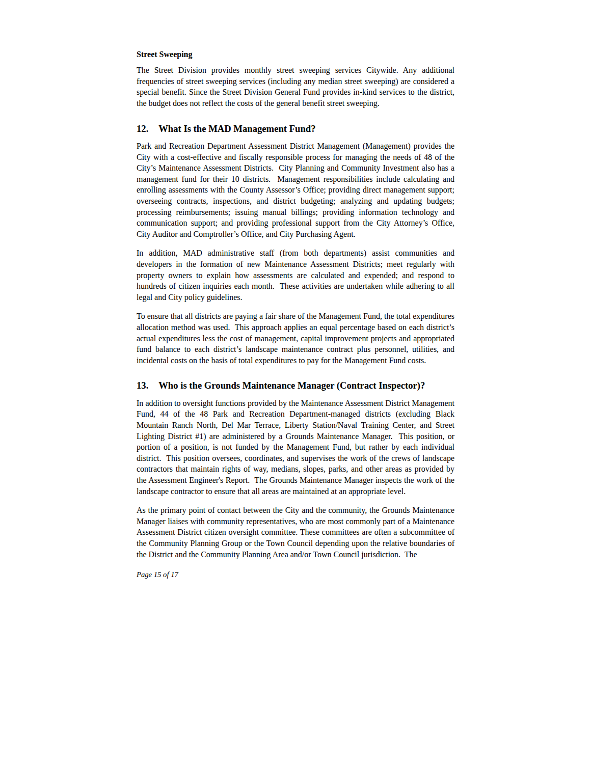Street Sweeping
The Street Division provides monthly street sweeping services Citywide. Any additional frequencies of street sweeping services (including any median street sweeping) are considered a special benefit. Since the Street Division General Fund provides in-kind services to the district, the budget does not reflect the costs of the general benefit street sweeping.
12. What Is the MAD Management Fund?
Park and Recreation Department Assessment District Management (Management) provides the City with a cost-effective and fiscally responsible process for managing the needs of 48 of the City’s Maintenance Assessment Districts. City Planning and Community Investment also has a management fund for their 10 districts. Management responsibilities include calculating and enrolling assessments with the County Assessor’s Office; providing direct management support; overseeing contracts, inspections, and district budgeting; analyzing and updating budgets; processing reimbursements; issuing manual billings; providing information technology and communication support; and providing professional support from the City Attorney’s Office, City Auditor and Comptroller’s Office, and City Purchasing Agent.
In addition, MAD administrative staff (from both departments) assist communities and developers in the formation of new Maintenance Assessment Districts; meet regularly with property owners to explain how assessments are calculated and expended; and respond to hundreds of citizen inquiries each month. These activities are undertaken while adhering to all legal and City policy guidelines.
To ensure that all districts are paying a fair share of the Management Fund, the total expenditures allocation method was used. This approach applies an equal percentage based on each district’s actual expenditures less the cost of management, capital improvement projects and appropriated fund balance to each district’s landscape maintenance contract plus personnel, utilities, and incidental costs on the basis of total expenditures to pay for the Management Fund costs.
13. Who is the Grounds Maintenance Manager (Contract Inspector)?
In addition to oversight functions provided by the Maintenance Assessment District Management Fund, 44 of the 48 Park and Recreation Department-managed districts (excluding Black Mountain Ranch North, Del Mar Terrace, Liberty Station/Naval Training Center, and Street Lighting District #1) are administered by a Grounds Maintenance Manager. This position, or portion of a position, is not funded by the Management Fund, but rather by each individual district. This position oversees, coordinates, and supervises the work of the crews of landscape contractors that maintain rights of way, medians, slopes, parks, and other areas as provided by the Assessment Engineer's Report. The Grounds Maintenance Manager inspects the work of the landscape contractor to ensure that all areas are maintained at an appropriate level.
As the primary point of contact between the City and the community, the Grounds Maintenance Manager liaises with community representatives, who are most commonly part of a Maintenance Assessment District citizen oversight committee. These committees are often a subcommittee of the Community Planning Group or the Town Council depending upon the relative boundaries of the District and the Community Planning Area and/or Town Council jurisdiction. The
Page 15 of 17